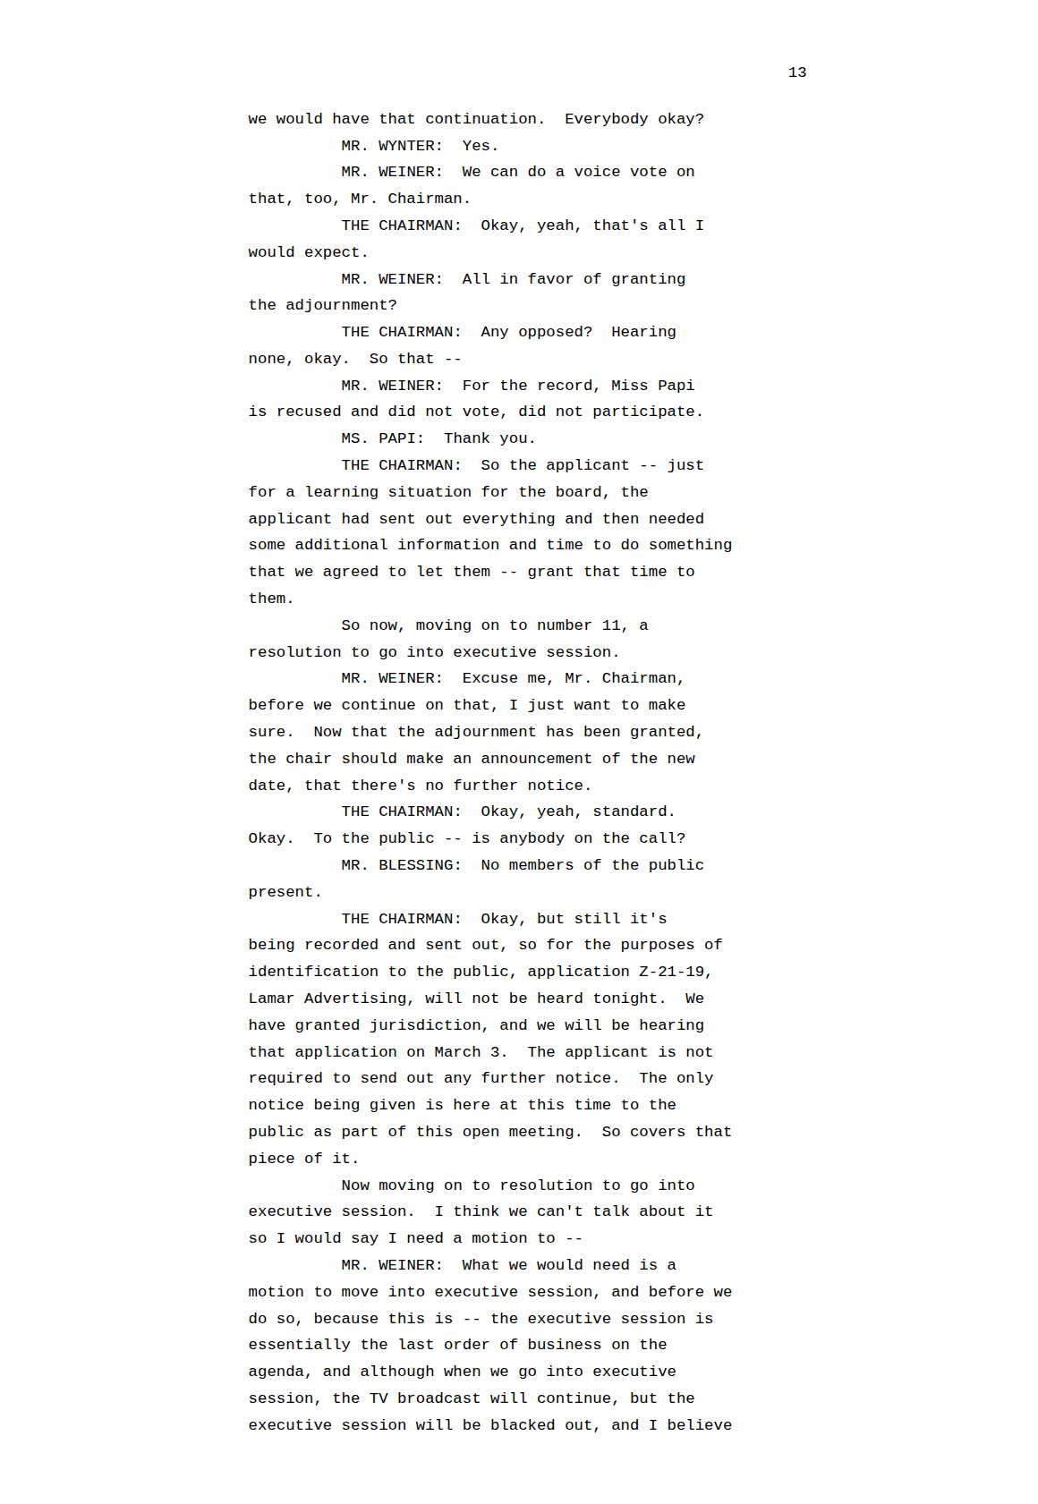13
we would have that continuation. Everybody okay? MR. WYNTER: Yes. MR. WEINER: We can do a voice vote on that, too, Mr. Chairman. THE CHAIRMAN: Okay, yeah, that's all I would expect. MR. WEINER: All in favor of granting the adjournment? THE CHAIRMAN: Any opposed? Hearing none, okay. So that -- MR. WEINER: For the record, Miss Papi is recused and did not vote, did not participate. MS. PAPI: Thank you. THE CHAIRMAN: So the applicant -- just for a learning situation for the board, the applicant had sent out everything and then needed some additional information and time to do something that we agreed to let them -- grant that time to them. So now, moving on to number 11, a resolution to go into executive session. MR. WEINER: Excuse me, Mr. Chairman, before we continue on that, I just want to make sure. Now that the adjournment has been granted, the chair should make an announcement of the new date, that there's no further notice. THE CHAIRMAN: Okay, yeah, standard. Okay. To the public -- is anybody on the call? MR. BLESSING: No members of the public present. THE CHAIRMAN: Okay, but still it's being recorded and sent out, so for the purposes of identification to the public, application Z-21-19, Lamar Advertising, will not be heard tonight. We have granted jurisdiction, and we will be hearing that application on March 3. The applicant is not required to send out any further notice. The only notice being given is here at this time to the public as part of this open meeting. So covers that piece of it. Now moving on to resolution to go into executive session. I think we can't talk about it so I would say I need a motion to -- MR. WEINER: What we would need is a motion to move into executive session, and before we do so, because this is -- the executive session is essentially the last order of business on the agenda, and although when we go into executive session, the TV broadcast will continue, but the executive session will be blacked out, and I believe